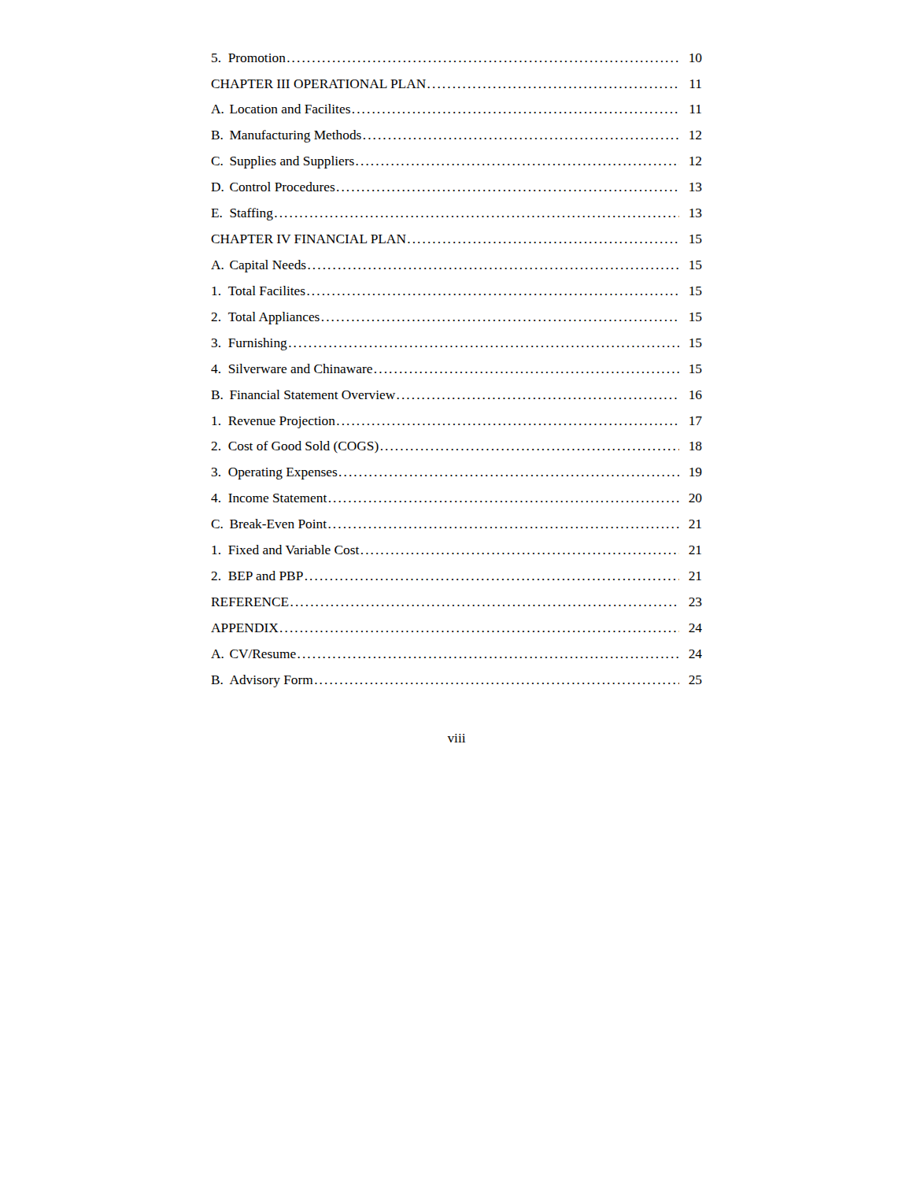5. Promotion .................................................................................................. 10
CHAPTER III OPERATIONAL PLAN ....................................................................... 11
A. Location and Facilites ..................................................................................... 11
B. Manufacturing Methods ................................................................................. 12
C. Supplies and Suppliers ................................................................................... 12
D. Control Procedures ......................................................................................... 13
E. Staffing ....................................................................................................... 13
CHAPTER IV FINANCIAL PLAN ............................................................................ 15
A. Capital Needs ............................................................................................... 15
1. Total Facilites ........................................................................................... 15
2. Total Appliances ....................................................................................... 15
3. Furnishing ................................................................................................ 15
4. Silverware and Chinaware ....................................................................... 15
B. Financial Statement Overview ..................................................................... 16
1. Revenue Projection ................................................................................. 17
2. Cost of Good Sold (COGS) ..................................................................... 18
3. Operating Expenses ................................................................................ 19
4. Income Statement ................................................................................... 20
C. Break-Even Point ......................................................................................... 21
1. Fixed and Variable Cost .......................................................................... 21
2. BEP and PBP ........................................................................................... 21
REFERENCE ........................................................................................................... 23
APPENDIX .............................................................................................................. 24
A. CV/Resume ................................................................................................. 24
B. Advisory Form ............................................................................................. 25
viii